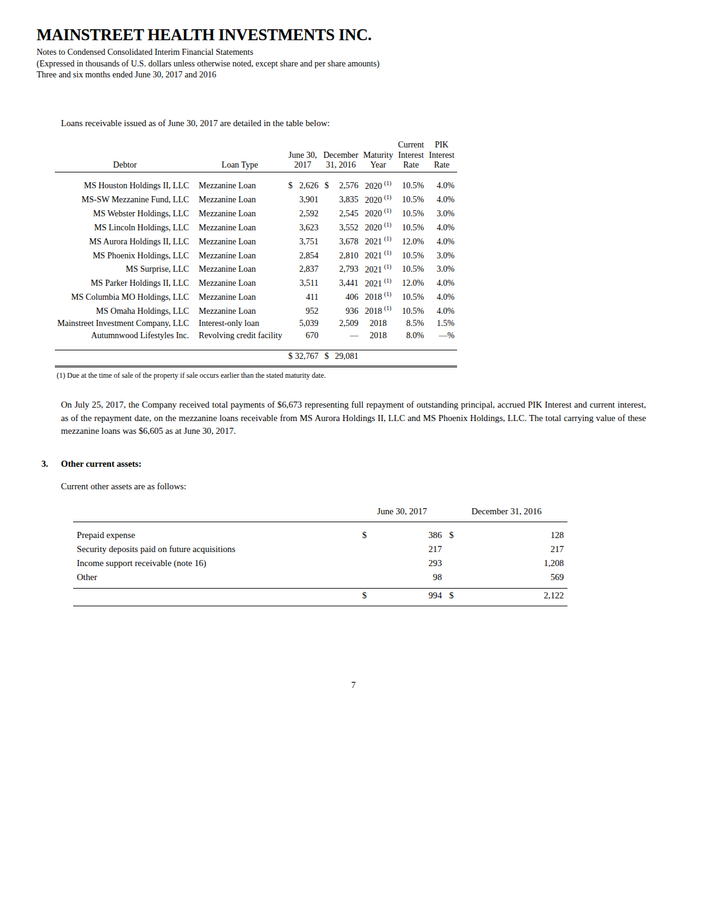MAINSTREET HEALTH INVESTMENTS INC.
Notes to Condensed Consolidated Interim Financial Statements
(Expressed in thousands of U.S. dollars unless otherwise noted, except share and per share amounts)
Three and six months ended June 30, 2017 and 2016
Loans receivable issued as of June 30, 2017 are detailed in the table below:
| | | | | | Current | PIK |
| --- | --- | --- | --- | --- | --- | --- |
| | | June 30, | December | Maturity | Interest | Interest |
| Debtor | Loan Type | 2017 | 31, 2016 | Year | Rate | Rate |
| MS Houston Holdings II, LLC | Mezzanine Loan | $ | 2,626 | $ | 2,576 | 2020 (1) | 10.5% | 4.0% |
| MS-SW Mezzanine Fund, LLC | Mezzanine Loan | | 3,901 | | 3,835 | 2020 (1) | 10.5% | 4.0% |
| MS Webster Holdings, LLC | Mezzanine Loan | | 2,592 | | 2,545 | 2020 (1) | 10.5% | 3.0% |
| MS Lincoln Holdings, LLC | Mezzanine Loan | | 3,623 | | 3,552 | 2020 (1) | 10.5% | 4.0% |
| MS Aurora Holdings II, LLC | Mezzanine Loan | | 3,751 | | 3,678 | 2021 (1) | 12.0% | 4.0% |
| MS Phoenix Holdings, LLC | Mezzanine Loan | | 2,854 | | 2,810 | 2021 (1) | 10.5% | 3.0% |
| MS Surprise, LLC | Mezzanine Loan | | 2,837 | | 2,793 | 2021 (1) | 10.5% | 3.0% |
| MS Parker Holdings II, LLC | Mezzanine Loan | | 3,511 | | 3,441 | 2021 (1) | 12.0% | 4.0% |
| MS Columbia MO Holdings, LLC | Mezzanine Loan | | 411 | | 406 | 2018 (1) | 10.5% | 4.0% |
| MS Omaha Holdings, LLC | Mezzanine Loan | | 952 | | 936 | 2018 (1) | 10.5% | 4.0% |
| Mainstreet Investment Company, LLC | Interest-only loan | | 5,039 | | 2,509 | 2018 | 8.5% | 1.5% |
| Autumnwood Lifestyles Inc. | Revolving credit facility | | 670 | | — | 2018 | 8.0% | —% |
| | | $ | 32,767 | $ | 29,081 | | | |
(1) Due at the time of sale of the property if sale occurs earlier than the stated maturity date.
On July 25, 2017, the Company received total payments of $6,673 representing full repayment of outstanding principal, accrued PIK Interest and current interest, as of the repayment date, on the mezzanine loans receivable from MS Aurora Holdings II, LLC and MS Phoenix Holdings, LLC. The total carrying value of these mezzanine loans was $6,605 as at June 30, 2017.
3.
Other current assets:
Current other assets are as follows:
| | June 30, 2017 | December 31, 2016 |
| --- | --- | --- |
| Prepaid expense | $ | 386 | $ | 128 |
| Security deposits paid on future acquisitions | | 217 | | 217 |
| Income support receivable (note 16) | | 293 | | 1,208 |
| Other | | 98 | | 569 |
| | $ | 994 | $ | 2,122 |
7